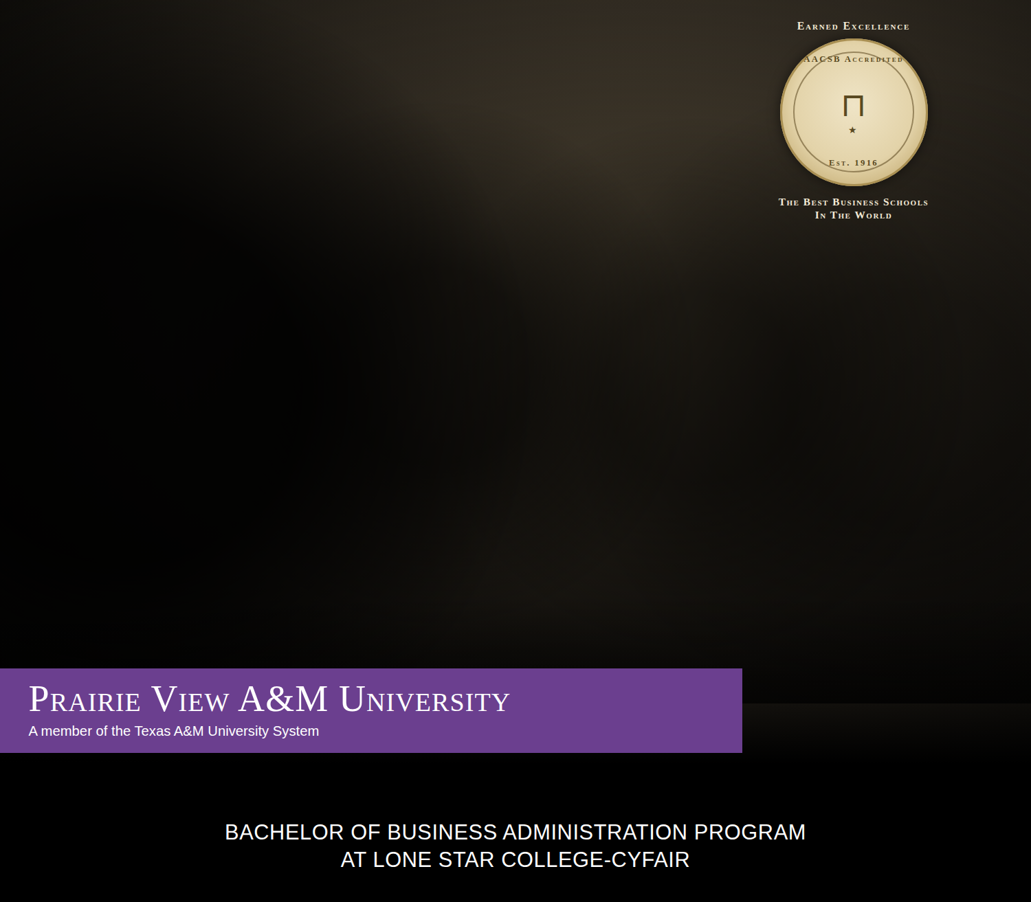Earned Excellence
AACSB Accredited ⊓★ Est. 1916
The Best Business Schools
In The World
Prairie View A&M University
A member of the Texas A&M University System
Bachelor of Business Administration Program
at Lone Star College-CyFair